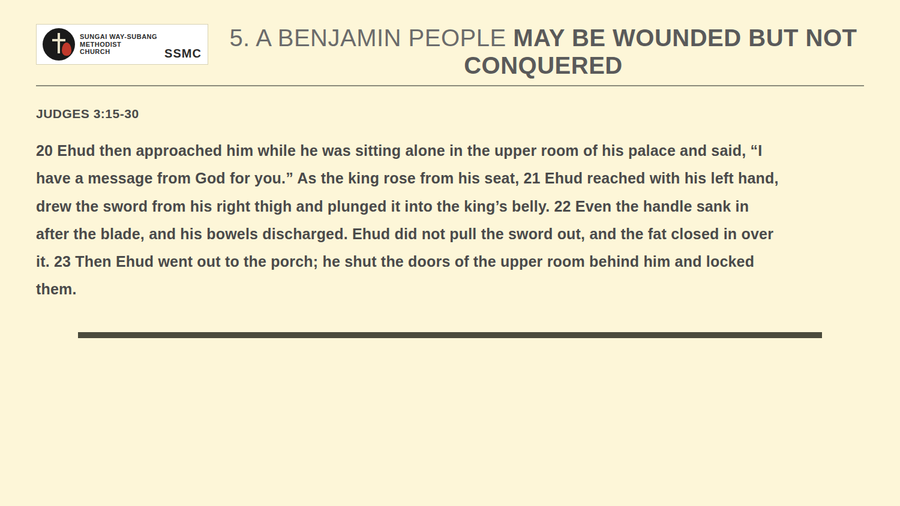Sungai Way-Subang
Methodist
Church
SSMC
5. A BENJAMIN PEOPLE MAY BE WOUNDED BUT NOT CONQUERED
JUDGES 3:15-30
20 Ehud then approached him while he was sitting alone in the upper room of his palace and said, “I have a message from God for you.” As the king rose from his seat, 21 Ehud reached with his left hand, drew the sword from his right thigh and plunged it into the king’s belly. 22 Even the handle sank in after the blade, and his bowels discharged. Ehud did not pull the sword out, and the fat closed in over it. 23 Then Ehud went out to the porch; he shut the doors of the upper room behind him and locked them.